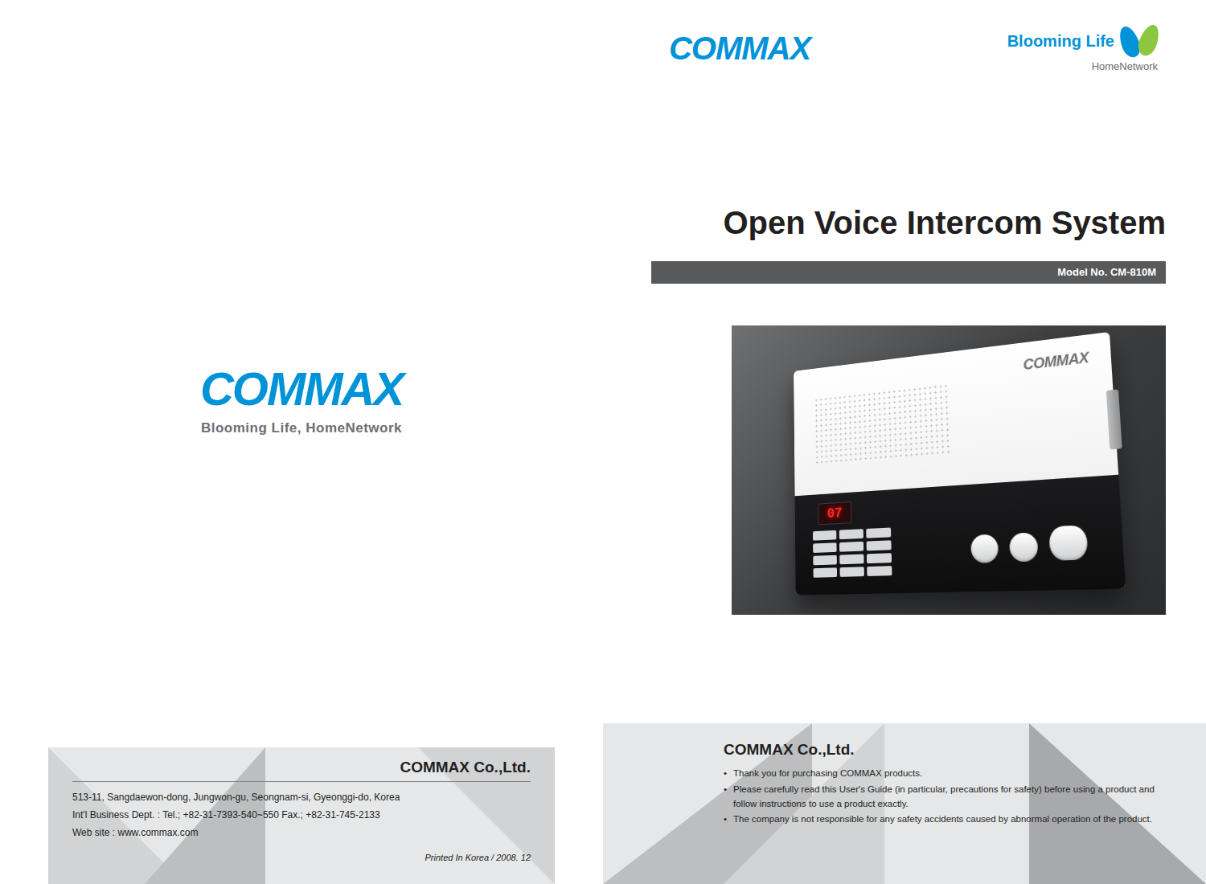COMMAX
Blooming Life
HomeNetwork
COMMAX
Blooming Life, HomeNetwork
COMMAX Co.,Ltd.
513-11, Sangdaewon-dong, Jungwon-gu, Seongnam-si, Gyeonggi-do, Korea
Int'l Business Dept. : Tel.; +82-31-7393-540~550 Fax.; +82-31-745-2133
Web site : www.commax.com
Printed In Korea / 2008. 12
Open Voice Intercom System
Model No. CM-810M
COMMAX
COMMAX Co.,Ltd.
Thank you for purchasing COMMAX products.
Please carefully read this User's Guide (in particular, precautions for safety) before using a product and follow instructions to use a product exactly.
The company is not responsible for any safety accidents caused by abnormal operation of the product.